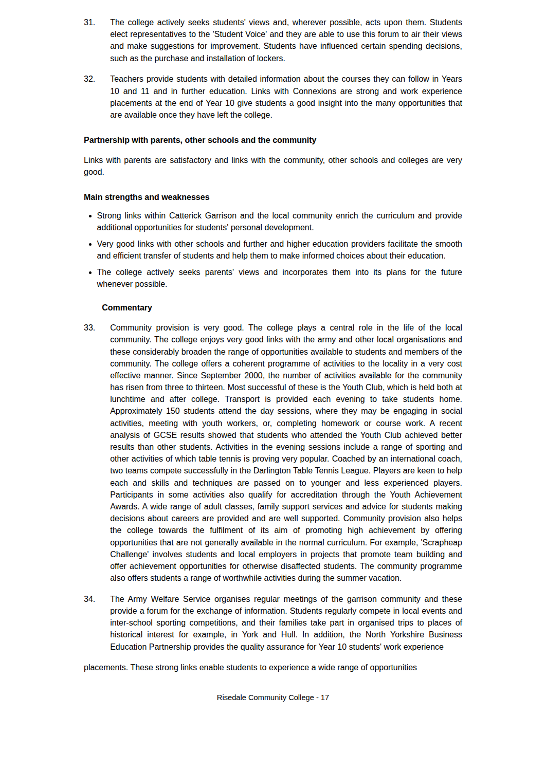31. The college actively seeks students' views and, wherever possible, acts upon them. Students elect representatives to the 'Student Voice' and they are able to use this forum to air their views and make suggestions for improvement. Students have influenced certain spending decisions, such as the purchase and installation of lockers.
32. Teachers provide students with detailed information about the courses they can follow in Years 10 and 11 and in further education. Links with Connexions are strong and work experience placements at the end of Year 10 give students a good insight into the many opportunities that are available once they have left the college.
Partnership with parents, other schools and the community
Links with parents are satisfactory and links with the community, other schools and colleges are very good.
Main strengths and weaknesses
Strong links within Catterick Garrison and the local community enrich the curriculum and provide additional opportunities for students' personal development.
Very good links with other schools and further and higher education providers facilitate the smooth and efficient transfer of students and help them to make informed choices about their education.
The college actively seeks parents' views and incorporates them into its plans for the future whenever possible.
Commentary
33. Community provision is very good. The college plays a central role in the life of the local community. The college enjoys very good links with the army and other local organisations and these considerably broaden the range of opportunities available to students and members of the community. The college offers a coherent programme of activities to the locality in a very cost effective manner. Since September 2000, the number of activities available for the community has risen from three to thirteen. Most successful of these is the Youth Club, which is held both at lunchtime and after college. Transport is provided each evening to take students home. Approximately 150 students attend the day sessions, where they may be engaging in social activities, meeting with youth workers, or, completing homework or course work. A recent analysis of GCSE results showed that students who attended the Youth Club achieved better results than other students. Activities in the evening sessions include a range of sporting and other activities of which table tennis is proving very popular. Coached by an international coach, two teams compete successfully in the Darlington Table Tennis League. Players are keen to help each and skills and techniques are passed on to younger and less experienced players. Participants in some activities also qualify for accreditation through the Youth Achievement Awards. A wide range of adult classes, family support services and advice for students making decisions about careers are provided and are well supported. Community provision also helps the college towards the fulfilment of its aim of promoting high achievement by offering opportunities that are not generally available in the normal curriculum. For example, 'Scrapheap Challenge' involves students and local employers in projects that promote team building and offer achievement opportunities for otherwise disaffected students. The community programme also offers students a range of worthwhile activities during the summer vacation.
34. The Army Welfare Service organises regular meetings of the garrison community and these provide a forum for the exchange of information. Students regularly compete in local events and inter-school sporting competitions, and their families take part in organised trips to places of historical interest for example, in York and Hull. In addition, the North Yorkshire Business Education Partnership provides the quality assurance for Year 10 students' work experience
placements. These strong links enable students to experience a wide range of opportunities
Risedale Community College - 17